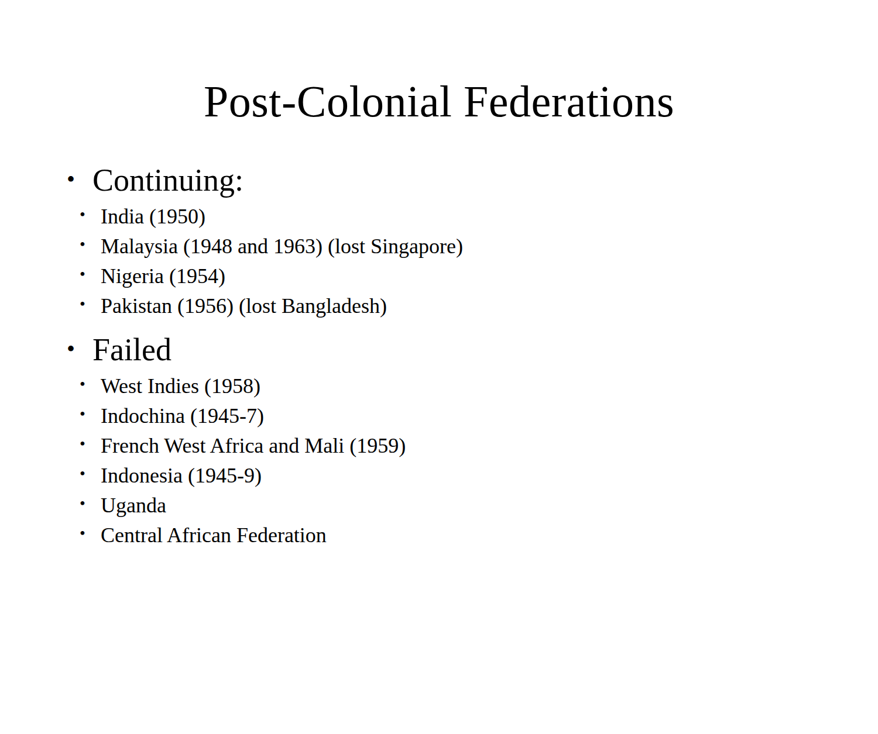Post-Colonial Federations
Continuing:
India (1950)
Malaysia (1948 and 1963) (lost Singapore)
Nigeria (1954)
Pakistan (1956) (lost Bangladesh)
Failed
West Indies (1958)
Indochina (1945-7)
French West Africa and Mali (1959)
Indonesia (1945-9)
Uganda
Central African Federation